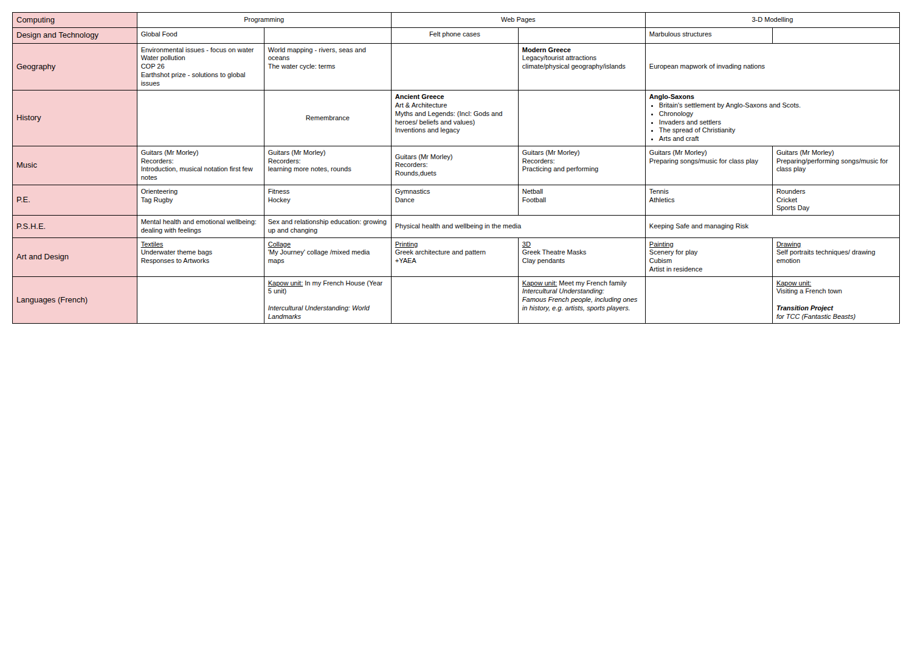| Computing | Programming | Web Pages | 3-D Modelling |
| Design and Technology | Global Food | | Felt phone cases | | Marbulous structures | |
| Geography | Environmental issues - focus on water Water pollution COP 26 Earthshot prize - solutions to global issues | World mapping - rivers, seas and oceans The water cycle: terms | | Modern Greece Legacy/tourist attractions climate/physical geography/islands | European mapwork of invading nations |
| History | | Remembrance | Ancient Greece Art & Architecture Myths and Legends: (Incl: Gods and heroes/ beliefs and values) Inventions and legacy | | Anglo-Saxons Britain's settlement by Anglo-Saxons and Scots. Chronology Invaders and settlers The spread of Christianity Arts and craft |
| Music | Guitars (Mr Morley) Recorders: Introduction, musical notation first few notes | Guitars (Mr Morley) Recorders: learning more notes, rounds | Guitars (Mr Morley) Recorders: Rounds,duets | Guitars (Mr Morley) Recorders: Practicing and performing | Guitars (Mr Morley) Preparing songs/music for class play | Guitars (Mr Morley) Preparing/performing songs/music for class play |
| P.E. | Orienteering Tag Rugby | Fitness Hockey | Gymnastics Dance | Netball Football | Tennis Athletics | Rounders Cricket Sports Day |
| P.S.H.E. | Mental health and emotional wellbeing: dealing with feelings | Sex and relationship education: growing up and changing | Physical health and wellbeing in the media | Keeping Safe and managing Risk |
| Art and Design | Textiles Underwater theme bags Responses to Artworks | Collage 'My Journey' collage /mixed media maps | Printing Greek architecture and pattern +YAEA | 3D Greek Theatre Masks Clay pendants | Painting Scenery for play Cubism Artist in residence | Drawing Self portraits techniques/ drawing emotion |
| Languages (French) | | Kapow unit: In my French House (Year 5 unit) Intercultural Understanding: World Landmarks | | Kapow unit: Meet my French family Intercultural Understanding: Famous French people, including ones in history, e.g. artists, sports players. | | Kapow unit: Visiting a French town Transition Project for TCC (Fantastic Beasts) |